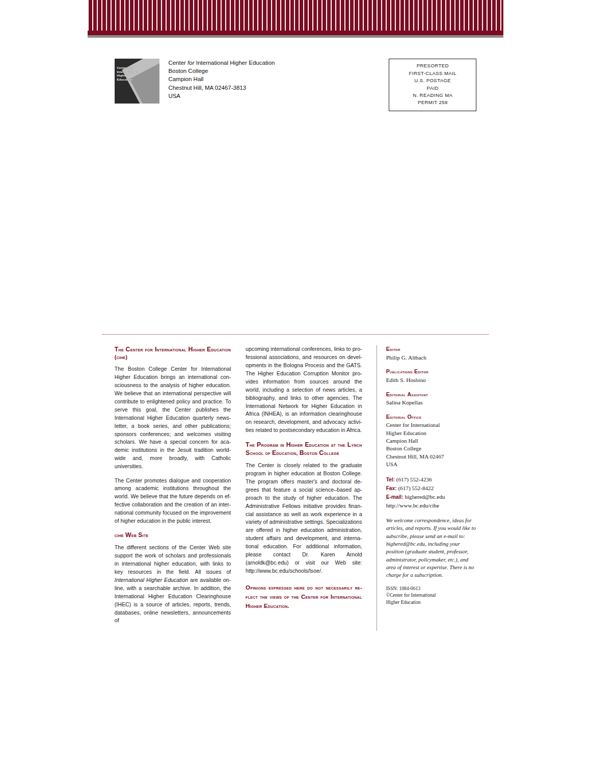Center for
International
Higher
Education
Center for International Higher Education
Boston College
Campion Hall
Chestnut Hill, MA 02467-3813
USA
PRESORTED
FIRST-CLASS MAIL
U.S. POSTAGE
PAID
N. READING MA
PERMIT 258
The Center for International Higher Education (CIHE)
The Boston College Center for International Higher Education brings an international consciousness to the analysis of higher education. We believe that an international perspective will contribute to enlightened policy and practice. To serve this goal, the Center publishes the International Higher Education quarterly newsletter, a book series, and other publications; sponsors conferences; and welcomes visiting scholars. We have a special concern for academic institutions in the Jesuit tradition worldwide and, more broadly, with Catholic universities.
The Center promotes dialogue and cooperation among academic institutions throughout the world. We believe that the future depends on effective collaboration and the creation of an international community focused on the improvement of higher education in the public interest.
CIHE Web Site
The different sections of the Center Web site support the work of scholars and professionals in international higher education, with links to key resources in the field. All issues of International Higher Education are available online, with a searchable archive. In addition, the International Higher Education Clearinghouse (IHEC) is a source of articles, reports, trends, databases, online newsletters, announcements of
upcoming international conferences, links to professional associations, and resources on developments in the Bologna Process and the GATS. The Higher Education Corruption Monitor provides information from sources around the world, including a selection of news articles, a bibliography, and links to other agencies. The International Network for Higher Education in Africa (INHEA), is an information clearinghouse on research, development, and advocacy activities related to postsecondary education in Africa.
The Program in Higher Education at the Lynch School of Education, Boston College
The Center is closely related to the graduate program in higher education at Boston College. The program offers master's and doctoral degrees that feature a social science–based approach to the study of higher education. The Administrative Fellows initiative provides financial assistance as well as work experience in a variety of administrative settings. Specializations are offered in higher education administration, student affairs and development, and international education. For additional information, please contact Dr. Karen Arnold (arnoldk@bc.edu) or visit our Web site: http://www.bc.edu/schools/lsoe/.
Opinions expressed here do not necessarily reflect the views of the Center for International Higher Education.
Editor
Philip G. Altbach
Publications Editor
Edith S. Hoshino
Editorial Assistant
Salina Kopellas
Editorial Office
Center for International
Higher Education
Campion Hall
Boston College
Chestnut Hill, MA 02467
USA
Tel: (617) 552-4236
Fax: (617) 552-8422
E-mail: highered@bc.edu
http://www.bc.edu/cihe
We welcome correspondence, ideas for articles, and reports. If you would like to subscribe, please send an e-mail to: highered@bc.edu, including your position (graduate student, professor, administrator, policymaker, etc.), and area of interest or expertise. There is no charge for a subscription.
ISSN: 1084-0613
©Center for International
Higher Education